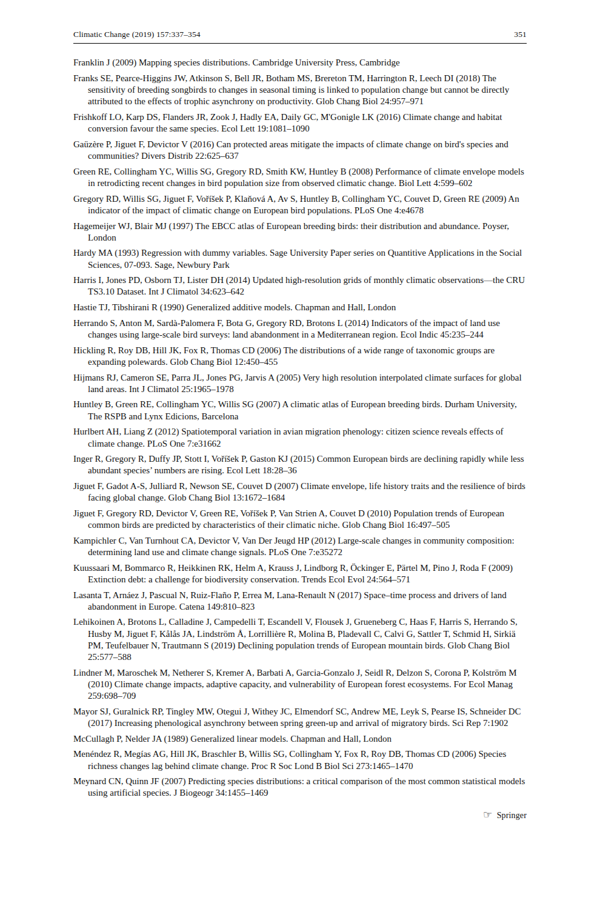Climatic Change (2019) 157:337–354
351
Franklin J (2009) Mapping species distributions. Cambridge University Press, Cambridge
Franks SE, Pearce-Higgins JW, Atkinson S, Bell JR, Botham MS, Brereton TM, Harrington R, Leech DI (2018) The sensitivity of breeding songbirds to changes in seasonal timing is linked to population change but cannot be directly attributed to the effects of trophic asynchrony on productivity. Glob Chang Biol 24:957–971
Frishkoff LO, Karp DS, Flanders JR, Zook J, Hadly EA, Daily GC, M'Gonigle LK (2016) Climate change and habitat conversion favour the same species. Ecol Lett 19:1081–1090
Gaüzère P, Jiguet F, Devictor V (2016) Can protected areas mitigate the impacts of climate change on bird's species and communities? Divers Distrib 22:625–637
Green RE, Collingham YC, Willis SG, Gregory RD, Smith KW, Huntley B (2008) Performance of climate envelope models in retrodicting recent changes in bird population size from observed climatic change. Biol Lett 4:599–602
Gregory RD, Willis SG, Jiguet F, Voříšek P, Klaňová A, Av S, Huntley B, Collingham YC, Couvet D, Green RE (2009) An indicator of the impact of climatic change on European bird populations. PLoS One 4:e4678
Hagemeijer WJ, Blair MJ (1997) The EBCC atlas of European breeding birds: their distribution and abundance. Poyser, London
Hardy MA (1993) Regression with dummy variables. Sage University Paper series on Quantitive Applications in the Social Sciences, 07-093. Sage, Newbury Park
Harris I, Jones PD, Osborn TJ, Lister DH (2014) Updated high-resolution grids of monthly climatic observations—the CRU TS3.10 Dataset. Int J Climatol 34:623–642
Hastie TJ, Tibshirani R (1990) Generalized additive models. Chapman and Hall, London
Herrando S, Anton M, Sardà-Palomera F, Bota G, Gregory RD, Brotons L (2014) Indicators of the impact of land use changes using large-scale bird surveys: land abandonment in a Mediterranean region. Ecol Indic 45:235–244
Hickling R, Roy DB, Hill JK, Fox R, Thomas CD (2006) The distributions of a wide range of taxonomic groups are expanding polewards. Glob Chang Biol 12:450–455
Hijmans RJ, Cameron SE, Parra JL, Jones PG, Jarvis A (2005) Very high resolution interpolated climate surfaces for global land areas. Int J Climatol 25:1965–1978
Huntley B, Green RE, Collingham YC, Willis SG (2007) A climatic atlas of European breeding birds. Durham University, The RSPB and Lynx Edicions, Barcelona
Hurlbert AH, Liang Z (2012) Spatiotemporal variation in avian migration phenology: citizen science reveals effects of climate change. PLoS One 7:e31662
Inger R, Gregory R, Duffy JP, Stott I, Voříšek P, Gaston KJ (2015) Common European birds are declining rapidly while less abundant species’ numbers are rising. Ecol Lett 18:28–36
Jiguet F, Gadot A-S, Julliard R, Newson SE, Couvet D (2007) Climate envelope, life history traits and the resilience of birds facing global change. Glob Chang Biol 13:1672–1684
Jiguet F, Gregory RD, Devictor V, Green RE, Voříšek P, Van Strien A, Couvet D (2010) Population trends of European common birds are predicted by characteristics of their climatic niche. Glob Chang Biol 16:497–505
Kampichler C, Van Turnhout CA, Devictor V, Van Der Jeugd HP (2012) Large-scale changes in community composition: determining land use and climate change signals. PLoS One 7:e35272
Kuussaari M, Bommarco R, Heikkinen RK, Helm A, Krauss J, Lindborg R, Öckinger E, Pärtel M, Pino J, Roda F (2009) Extinction debt: a challenge for biodiversity conservation. Trends Ecol Evol 24:564–571
Lasanta T, Arnáez J, Pascual N, Ruiz-Flaño P, Errea M, Lana-Renault N (2017) Space–time process and drivers of land abandonment in Europe. Catena 149:810–823
Lehikoinen A, Brotons L, Calladine J, Campedelli T, Escandell V, Flousek J, Grueneberg C, Haas F, Harris S, Herrando S, Husby M, Jiguet F, Kålås JA, Lindström Å, Lorrillière R, Molina B, Pladevall C, Calvi G, Sattler T, Schmid H, Sirkiä PM, Teufelbauer N, Trautmann S (2019) Declining population trends of European mountain birds. Glob Chang Biol 25:577–588
Lindner M, Maroschek M, Netherer S, Kremer A, Barbati A, Garcia-Gonzalo J, Seidl R, Delzon S, Corona P, Kolström M (2010) Climate change impacts, adaptive capacity, and vulnerability of European forest ecosystems. For Ecol Manag 259:698–709
Mayor SJ, Guralnick RP, Tingley MW, Otegui J, Withey JC, Elmendorf SC, Andrew ME, Leyk S, Pearse IS, Schneider DC (2017) Increasing phenological asynchrony between spring green-up and arrival of migratory birds. Sci Rep 7:1902
McCullagh P, Nelder JA (1989) Generalized linear models. Chapman and Hall, London
Menéndez R, Megías AG, Hill JK, Braschler B, Willis SG, Collingham Y, Fox R, Roy DB, Thomas CD (2006) Species richness changes lag behind climate change. Proc R Soc Lond B Biol Sci 273:1465–1470
Meynard CN, Quinn JF (2007) Predicting species distributions: a critical comparison of the most common statistical models using artificial species. J Biogeogr 34:1455–1469
☞ Springer